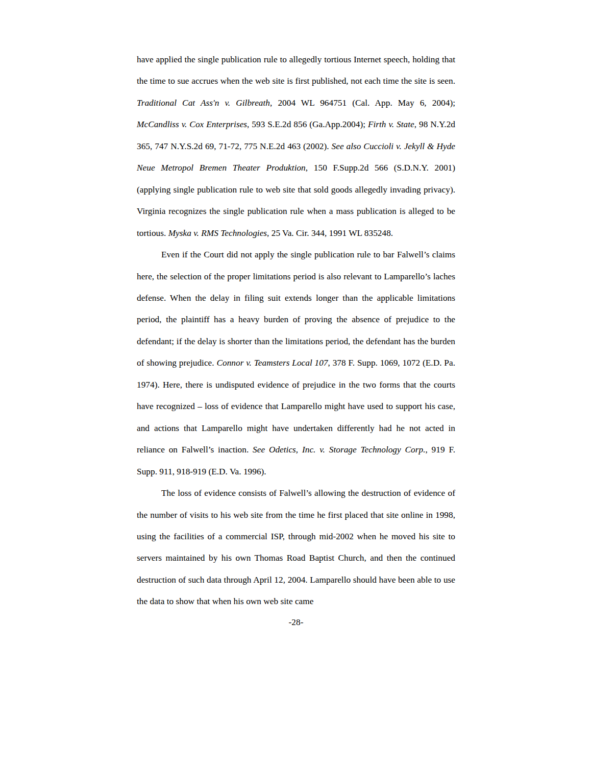have applied the single publication rule to allegedly tortious Internet speech, holding that the time to sue accrues when the web site is first published, not each time the site is seen. Traditional Cat Ass'n v. Gilbreath, 2004 WL 964751 (Cal. App. May 6, 2004); McCandliss v. Cox Enterprises, 593 S.E.2d 856 (Ga.App.2004); Firth v. State, 98 N.Y.2d 365, 747 N.Y.S.2d 69, 71-72, 775 N.E.2d 463 (2002). See also Cuccioli v. Jekyll & Hyde Neue Metropol Bremen Theater Produktion, 150 F.Supp.2d 566 (S.D.N.Y. 2001) (applying single publication rule to web site that sold goods allegedly invading privacy). Virginia recognizes the single publication rule when a mass publication is alleged to be tortious. Myska v. RMS Technologies, 25 Va. Cir. 344, 1991 WL 835248.
Even if the Court did not apply the single publication rule to bar Falwell’s claims here, the selection of the proper limitations period is also relevant to Lamparello’s laches defense. When the delay in filing suit extends longer than the applicable limitations period, the plaintiff has a heavy burden of proving the absence of prejudice to the defendant; if the delay is shorter than the limitations period, the defendant has the burden of showing prejudice. Connor v. Teamsters Local 107, 378 F. Supp. 1069, 1072 (E.D. Pa. 1974). Here, there is undisputed evidence of prejudice in the two forms that the courts have recognized – loss of evidence that Lamparello might have used to support his case, and actions that Lamparello might have undertaken differently had he not acted in reliance on Falwell’s inaction. See Odetics, Inc. v. Storage Technology Corp., 919 F. Supp. 911, 918-919 (E.D. Va. 1996).
The loss of evidence consists of Falwell’s allowing the destruction of evidence of the number of visits to his web site from the time he first placed that site online in 1998, using the facilities of a commercial ISP, through mid-2002 when he moved his site to servers maintained by his own Thomas Road Baptist Church, and then the continued destruction of such data through April 12, 2004. Lamparello should have been able to use the data to show that when his own web site came
-28-